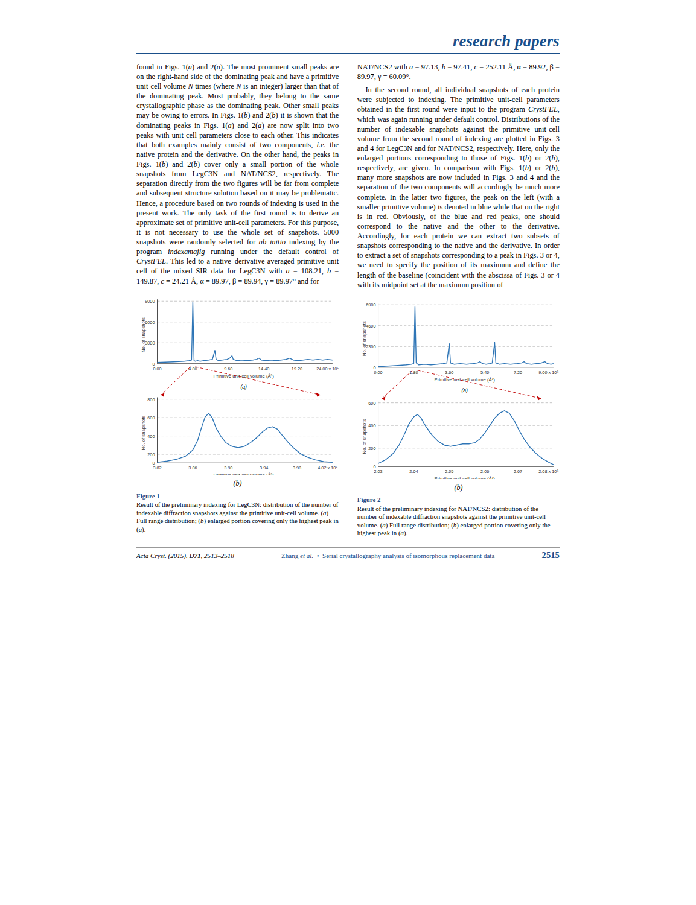research papers
found in Figs. 1(a) and 2(a). The most prominent small peaks are on the right-hand side of the dominating peak and have a primitive unit-cell volume N times (where N is an integer) larger than that of the dominating peak. Most probably, they belong to the same crystallographic phase as the dominating peak. Other small peaks may be owing to errors. In Figs. 1(b) and 2(b) it is shown that the dominating peaks in Figs. 1(a) and 2(a) are now split into two peaks with unit-cell parameters close to each other. This indicates that both examples mainly consist of two components, i.e. the native protein and the derivative. On the other hand, the peaks in Figs. 1(b) and 2(b) cover only a small portion of the whole snapshots from LegC3N and NAT/NCS2, respectively. The separation directly from the two figures will be far from complete and subsequent structure solution based on it may be problematic. Hence, a procedure based on two rounds of indexing is used in the present work. The only task of the first round is to derive an approximate set of primitive unit-cell parameters. For this purpose, it is not necessary to use the whole set of snapshots. 5000 snapshots were randomly selected for ab initio indexing by the program indexamajig running under the default control of CrystFEL. This led to a native–derivative averaged primitive unit cell of the mixed SIR data for LegC3N with a = 108.21, b = 149.87, c = 24.21 Å, α = 89.97, β = 89.94, γ = 89.97° and for
9000 6000 3000 0 0.00 4.80 9.60 14.40 19.20 24.00 x 10⁵ Primitive unit-cell volume (Å³) No. of snapshots (a) 800 600 400 200 0 3.82 3.86 3.90 3.94 3.98 4.02 x 10⁵ Primitive unit-cell volume (Å³) No. of snapshots
(b)
Figure 1 Result of the preliminary indexing for LegC3N: distribution of the number of indexable diffraction snapshots against the primitive unit-cell volume. (a) Full range distribution; (b) enlarged portion covering only the highest peak in (a).
NAT/NCS2 with a = 97.13, b = 97.41, c = 252.11 Å, α = 89.92, β = 89.97, γ = 60.09°.
In the second round, all individual snapshots of each protein were subjected to indexing. The primitive unit-cell parameters obtained in the first round were input to the program CrystFEL, which was again running under default control. Distributions of the number of indexable snapshots against the primitive unit-cell volume from the second round of indexing are plotted in Figs. 3 and 4 for LegC3N and for NAT/NCS2, respectively. Here, only the enlarged portions corresponding to those of Figs. 1(b) or 2(b), respectively, are given. In comparison with Figs. 1(b) or 2(b), many more snapshots are now included in Figs. 3 and 4 and the separation of the two components will accordingly be much more complete. In the latter two figures, the peak on the left (with a smaller primitive volume) is denoted in blue while that on the right is in red. Obviously, of the blue and red peaks, one should correspond to the native and the other to the derivative. Accordingly, for each protein we can extract two subsets of snapshots corresponding to the native and the derivative. In order to extract a set of snapshots corresponding to a peak in Figs. 3 or 4, we need to specify the position of its maximum and define the length of the baseline (coincident with the abscissa of Figs. 3 or 4 with its midpoint set at the maximum position of
6900 4600 2300 0 0.00 1.80 3.60 5.40 7.20 9.00 x 10⁶ Primitive unit-cell volume (Å³) No. of snapshots (a) 600 400 200 0 2.03 2.04 2.05 2.06 2.07 2.08 x 10⁶ Primitive unit-cell volume (Å³) No. of snapshots
(b)
Figure 2 Result of the preliminary indexing for NAT/NCS2: distribution of the number of indexable diffraction snapshots against the primitive unit-cell volume. (a) Full range distribution; (b) enlarged portion covering only the highest peak in (a).
Acta Cryst. (2015). D71, 2513–2518
Zhang et al. • Serial crystallography analysis of isomorphous replacement data
2515